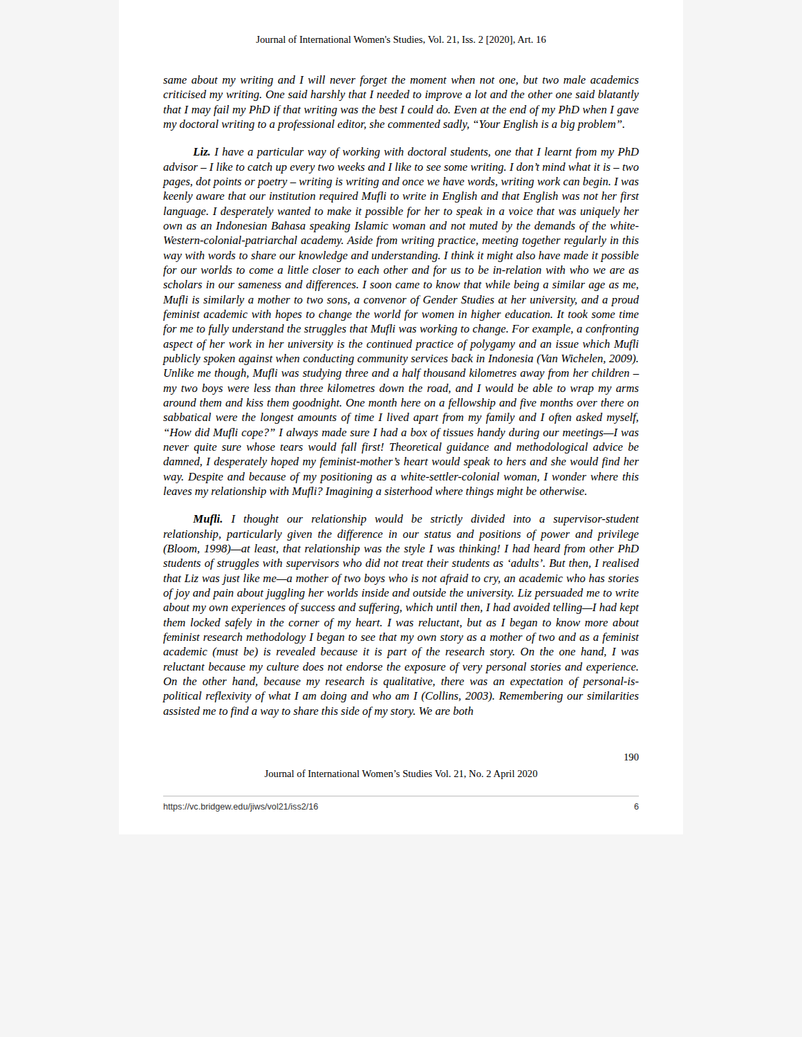Journal of International Women's Studies, Vol. 21, Iss. 2 [2020], Art. 16
same about my writing and I will never forget the moment when not one, but two male academics criticised my writing. One said harshly that I needed to improve a lot and the other one said blatantly that I may fail my PhD if that writing was the best I could do. Even at the end of my PhD when I gave my doctoral writing to a professional editor, she commented sadly, “Your English is a big problem”.
Liz. I have a particular way of working with doctoral students, one that I learnt from my PhD advisor – I like to catch up every two weeks and I like to see some writing. I don’t mind what it is – two pages, dot points or poetry – writing is writing and once we have words, writing work can begin. I was keenly aware that our institution required Mufli to write in English and that English was not her first language. I desperately wanted to make it possible for her to speak in a voice that was uniquely her own as an Indonesian Bahasa speaking Islamic woman and not muted by the demands of the white-Western-colonial-patriarchal academy. Aside from writing practice, meeting together regularly in this way with words to share our knowledge and understanding. I think it might also have made it possible for our worlds to come a little closer to each other and for us to be in-relation with who we are as scholars in our sameness and differences. I soon came to know that while being a similar age as me, Mufli is similarly a mother to two sons, a convenor of Gender Studies at her university, and a proud feminist academic with hopes to change the world for women in higher education. It took some time for me to fully understand the struggles that Mufli was working to change. For example, a confronting aspect of her work in her university is the continued practice of polygamy and an issue which Mufli publicly spoken against when conducting community services back in Indonesia (Van Wichelen, 2009). Unlike me though, Mufli was studying three and a half thousand kilometres away from her children – my two boys were less than three kilometres down the road, and I would be able to wrap my arms around them and kiss them goodnight. One month here on a fellowship and five months over there on sabbatical were the longest amounts of time I lived apart from my family and I often asked myself, “How did Mufli cope?” I always made sure I had a box of tissues handy during our meetings—I was never quite sure whose tears would fall first! Theoretical guidance and methodological advice be damned, I desperately hoped my feminist-mother’s heart would speak to hers and she would find her way. Despite and because of my positioning as a white-settler-colonial woman, I wonder where this leaves my relationship with Mufli? Imagining a sisterhood where things might be otherwise.
Mufli. I thought our relationship would be strictly divided into a supervisor-student relationship, particularly given the difference in our status and positions of power and privilege (Bloom, 1998)—at least, that relationship was the style I was thinking! I had heard from other PhD students of struggles with supervisors who did not treat their students as ‘adults’. But then, I realised that Liz was just like me—a mother of two boys who is not afraid to cry, an academic who has stories of joy and pain about juggling her worlds inside and outside the university. Liz persuaded me to write about my own experiences of success and suffering, which until then, I had avoided telling—I had kept them locked safely in the corner of my heart. I was reluctant, but as I began to know more about feminist research methodology I began to see that my own story as a mother of two and as a feminist academic (must be) is revealed because it is part of the research story. On the one hand, I was reluctant because my culture does not endorse the exposure of very personal stories and experience. On the other hand, because my research is qualitative, there was an expectation of personal-is-political reflexivity of what I am doing and who am I (Collins, 2003). Remembering our similarities assisted me to find a way to share this side of my story. We are both
190
Journal of International Women’s Studies Vol. 21, No. 2 April 2020
https://vc.bridgew.edu/jiws/vol21/iss2/16 6